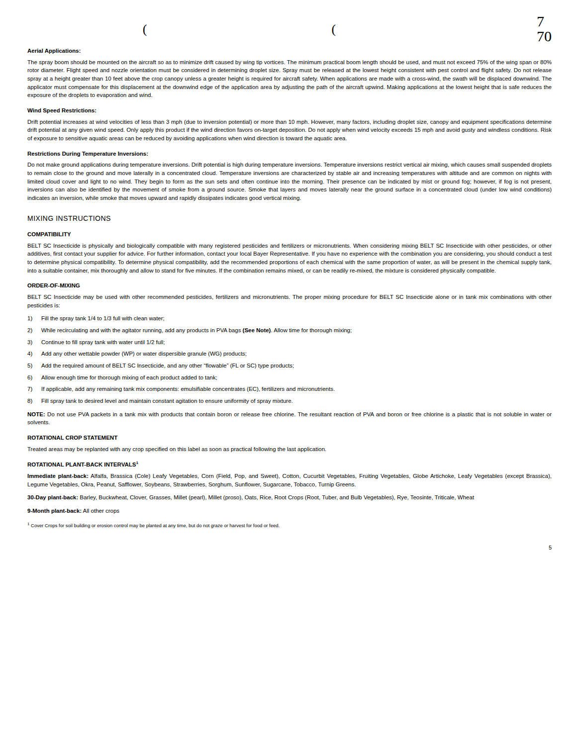( ( 7
70
Aerial Applications:
The spray boom should be mounted on the aircraft so as to minimize drift caused by wing tip vortices. The minimum practical boom length should be used, and must not exceed 75% of the wing span or 80% rotor diameter. Flight speed and nozzle orientation must be considered in determining droplet size. Spray must be released at the lowest height consistent with pest control and flight safety. Do not release spray at a height greater than 10 feet above the crop canopy unless a greater height is required for aircraft safety. When applications are made with a cross-wind, the swath will be displaced downwind. The applicator must compensate for this displacement at the downwind edge of the application area by adjusting the path of the aircraft upwind. Making applications at the lowest height that is safe reduces the exposure of the droplets to evaporation and wind.
Wind Speed Restrictions:
Drift potential increases at wind velocities of less than 3 mph (due to inversion potential) or more than 10 mph. However, many factors, including droplet size, canopy and equipment specifications determine drift potential at any given wind speed. Only apply this product if the wind direction favors on-target deposition. Do not apply when wind velocity exceeds 15 mph and avoid gusty and windless conditions. Risk of exposure to sensitive aquatic areas can be reduced by avoiding applications when wind direction is toward the aquatic area.
Restrictions During Temperature Inversions:
Do not make ground applications during temperature inversions. Drift potential is high during temperature inversions. Temperature inversions restrict vertical air mixing, which causes small suspended droplets to remain close to the ground and move laterally in a concentrated cloud. Temperature inversions are characterized by stable air and increasing temperatures with altitude and are common on nights with limited cloud cover and light to no wind. They begin to form as the sun sets and often continue into the morning. Their presence can be indicated by mist or ground fog; however, if fog is not present, inversions can also be identified by the movement of smoke from a ground source. Smoke that layers and moves laterally near the ground surface in a concentrated cloud (under low wind conditions) indicates an inversion, while smoke that moves upward and rapidly dissipates indicates good vertical mixing.
MIXING INSTRUCTIONS
COMPATIBILITY
BELT SC Insecticide is physically and biologically compatible with many registered pesticides and fertilizers or micronutrients. When considering mixing BELT SC Insecticide with other pesticides, or other additives, first contact your supplier for advice. For further information, contact your local Bayer Representative. If you have no experience with the combination you are considering, you should conduct a test to determine physical compatibility. To determine physical compatibility, add the recommended proportions of each chemical with the same proportion of water, as will be present in the chemical supply tank, into a suitable container, mix thoroughly and allow to stand for five minutes. If the combination remains mixed, or can be readily re-mixed, the mixture is considered physically compatible.
ORDER-OF-MIXING
BELT SC Insecticide may be used with other recommended pesticides, fertilizers and micronutrients. The proper mixing procedure for BELT SC Insecticide alone or in tank mix combinations with other pesticides is:
Fill the spray tank 1/4 to 1/3 full with clean water;
While recirculating and with the agitator running, add any products in PVA bags (See Note). Allow time for thorough mixing;
Continue to fill spray tank with water until 1/2 full;
Add any other wettable powder (WP) or water dispersible granule (WG) products;
Add the required amount of BELT SC Insecticide, and any other “flowable” (FL or SC) type products;
Allow enough time for thorough mixing of each product added to tank;
If applicable, add any remaining tank mix components: emulsifiable concentrates (EC), fertilizers and micronutrients.
Fill spray tank to desired level and maintain constant agitation to ensure uniformity of spray mixture.
NOTE: Do not use PVA packets in a tank mix with products that contain boron or release free chlorine. The resultant reaction of PVA and boron or free chlorine is a plastic that is not soluble in water or solvents.
ROTATIONAL CROP STATEMENT
Treated areas may be replanted with any crop specified on this label as soon as practical following the last application.
ROTATIONAL PLANT-BACK INTERVALS1
Immediate plant-back: Alfalfa, Brassica (Cole) Leafy Vegetables, Corn (Field, Pop, and Sweet), Cotton, Cucurbit Vegetables, Fruiting Vegetables, Globe Artichoke, Leafy Vegetables (except Brassica), Legume Vegetables, Okra, Peanut, Safflower, Soybeans, Strawberries, Sorghum, Sunflower, Sugarcane, Tobacco, Turnip Greens.
30-Day plant-back: Barley, Buckwheat, Clover, Grasses, Millet (pearl), Millet (proso), Oats, Rice, Root Crops (Root, Tuber, and Bulb Vegetables), Rye, Teosinte, Triticale, Wheat
9-Month plant-back: All other crops
1 Cover Crops for soil building or erosion control may be planted at any time, but do not graze or harvest for food or feed.
5